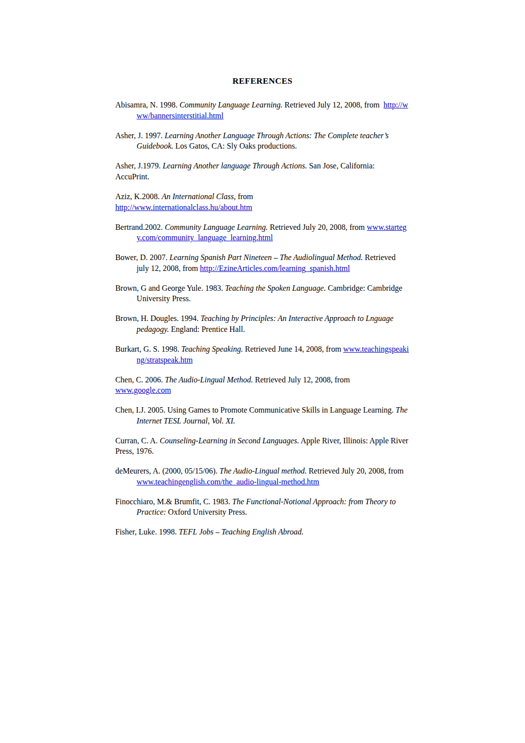REFERENCES
Abisamra, N. 1998. Community Language Learning. Retrieved July 12, 2008, from http://www/bannersinterstitial.html
Asher, J. 1997. Learning Another Language Through Actions: The Complete teacher’s Guidebook. Los Gatos, CA: Sly Oaks productions.
Asher, J.1979. Learning Another language Through Actions. San Jose, California: AccuPrint.
Aziz, K.2008. An International Class, from
http://www.internationalclass.hu/about.htm
Bertrand.2002. Community Language Learning. Retrieved July 20, 2008, from www.startegy.com/community_language_learning.html
Bower, D. 2007. Learning Spanish Part Nineteen – The Audiolingual Method. Retrieved july 12, 2008, from http://EzineArticles.com/learning_spanish.html
Brown, G and George Yule. 1983. Teaching the Spoken Language. Cambridge: Cambridge University Press.
Brown, H. Dougles. 1994. Teaching by Principles: An Interactive Approach to Lnguage pedagogy. England: Prentice Hall.
Burkart, G. S. 1998. Teaching Speaking. Retrieved June 14, 2008, from www.teachingspeaking/stratspeak.htm
Chen, C. 2006. The Audio-Lingual Method. Retrieved July 12, 2008, from
www.google.com
Chen, I.J. 2005. Using Games to Promote Communicative Skills in Language Learning. The Internet TESL Journal, Vol. XI.
Curran, C. A. Counseling-Learning in Second Languages. Apple River, Illinois: Apple River Press, 1976.
deMeurers, A. (2000, 05/15/06). The Audio-Lingual method. Retrieved July 20, 2008, from www.teachingenglish.com/the_audio-lingual-method.htm
Finocchiaro, M.& Brumfit, C. 1983. The Functional-Notional Approach: from Theory to Practice: Oxford University Press.
Fisher, Luke. 1998. TEFL Jobs – Teaching English Abroad.